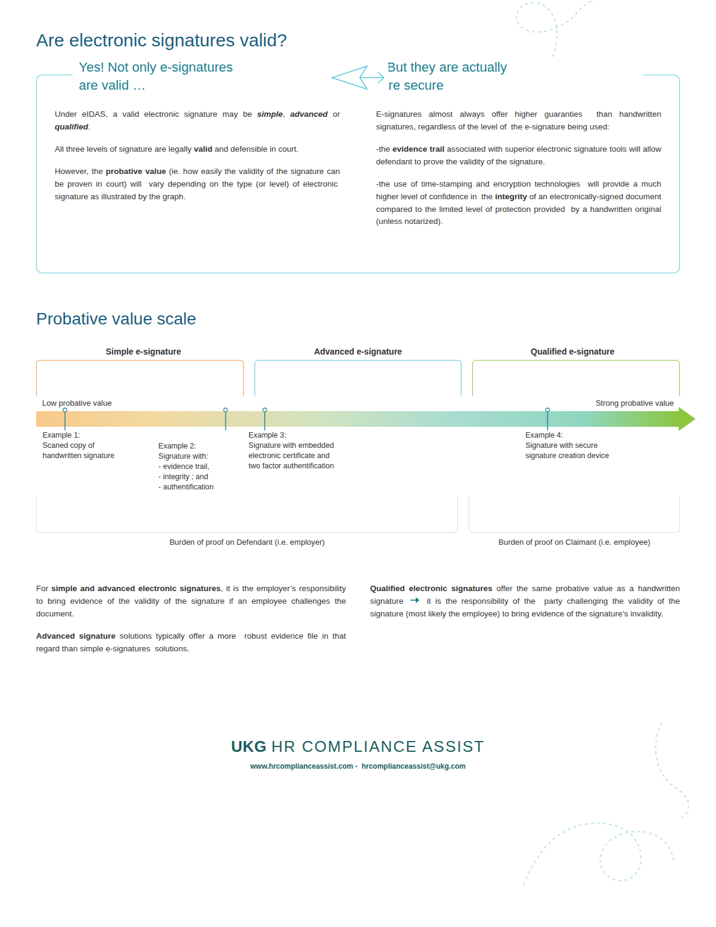Are electronic signatures valid?
Yes! Not only e-signatures
are valid …
Under eIDAS, a valid electronic signature may be simple, advanced or qualified.
All three levels of signature are legally valid and defensible in court.
However, the probative value (ie. how easily the validity of the signature can be proven in court) will vary depending on the type (or level) of electronic signature as illustrated by the graph.
… But they are actually
more secure
E-signatures almost always offer higher guaranties than handwritten signatures, regardless of the level of the e-signature being used:
-the evidence trail associated with superior electronic signature tools will allow defendant to prove the validity of the signature.
-the use of time-stamping and encryption technologies will provide a much higher level of confidence in the integrity of an electronically-signed document compared to the limited level of protection provided by a handwritten original (unless notarized).
Probative value scale
Simple e-signature
Advanced e-signature
Qualified e-signature
Low probative value Strong probative value
Example 1:
Scaned copy of
handwritten signature
Example 2:
Signature with:
- evidence trail,
- integrity ; and
- authentification
Example 3:
Signature with embedded
electronic certificate and
two factor authentification
Example 4:
Signature with secure
signature creation device
Burden of proof on Defendant (i.e. employer)
Burden of proof on Claimant (i.e. employee)
For simple and advanced electronic signatures, it is the employer’s responsibility to bring evidence of the validity of the signature if an employee challenges the document.
Advanced signature solutions typically offer a more robust evidence file in that regard than simple e-signatures solutions.
Qualified electronic signatures offer the same probative value as a handwritten signature it is the responsibility of the party challenging the validity of the signature (most likely the employee) to bring evidence of the signature’s invalidity.
UKG HR COMPLIANCE ASSIST
www.hrcomplianceassist.com - hrcomplianceassist@ukg.com